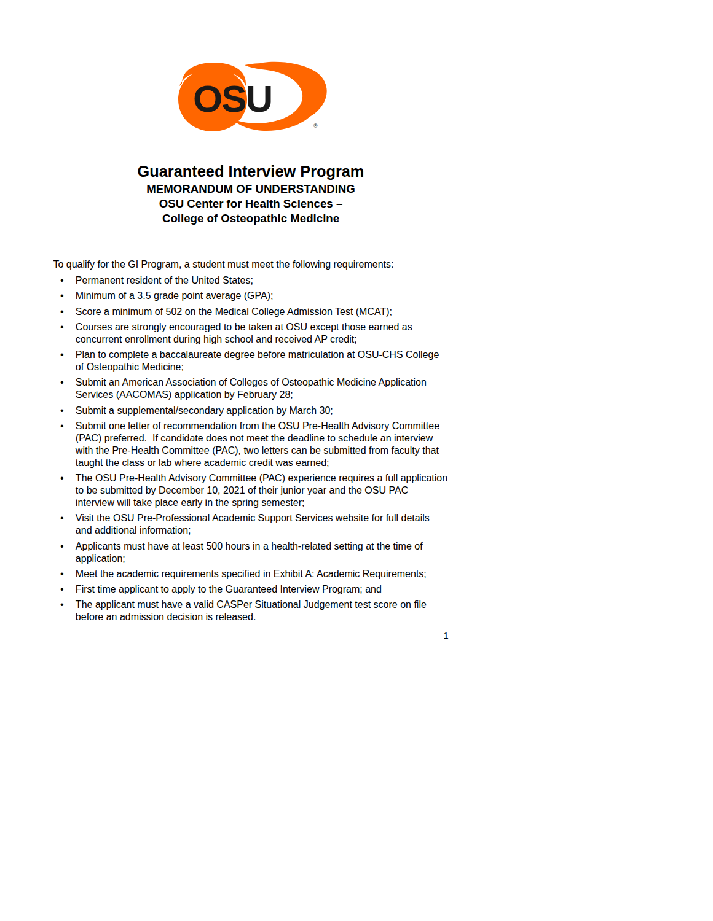OSU logo OSU ®
Guaranteed Interview Program
MEMORANDUM OF UNDERSTANDING
OSU Center for Health Sciences –
College of Osteopathic Medicine
To qualify for the GI Program, a student must meet the following requirements:
Permanent resident of the United States;
Minimum of a 3.5 grade point average (GPA);
Score a minimum of 502 on the Medical College Admission Test (MCAT);
Courses are strongly encouraged to be taken at OSU except those earned as concurrent enrollment during high school and received AP credit;
Plan to complete a baccalaureate degree before matriculation at OSU-CHS College of Osteopathic Medicine;
Submit an American Association of Colleges of Osteopathic Medicine Application Services (AACOMAS) application by February 28;
Submit a supplemental/secondary application by March 30;
Submit one letter of recommendation from the OSU Pre-Health Advisory Committee (PAC) preferred. If candidate does not meet the deadline to schedule an interview with the Pre-Health Committee (PAC), two letters can be submitted from faculty that taught the class or lab where academic credit was earned;
The OSU Pre-Health Advisory Committee (PAC) experience requires a full application to be submitted by December 10, 2021 of their junior year and the OSU PAC interview will take place early in the spring semester;
Visit the OSU Pre-Professional Academic Support Services website for full details and additional information;
Applicants must have at least 500 hours in a health-related setting at the time of application;
Meet the academic requirements specified in Exhibit A: Academic Requirements;
First time applicant to apply to the Guaranteed Interview Program; and
The applicant must have a valid CASPer Situational Judgement test score on file before an admission decision is released.
1